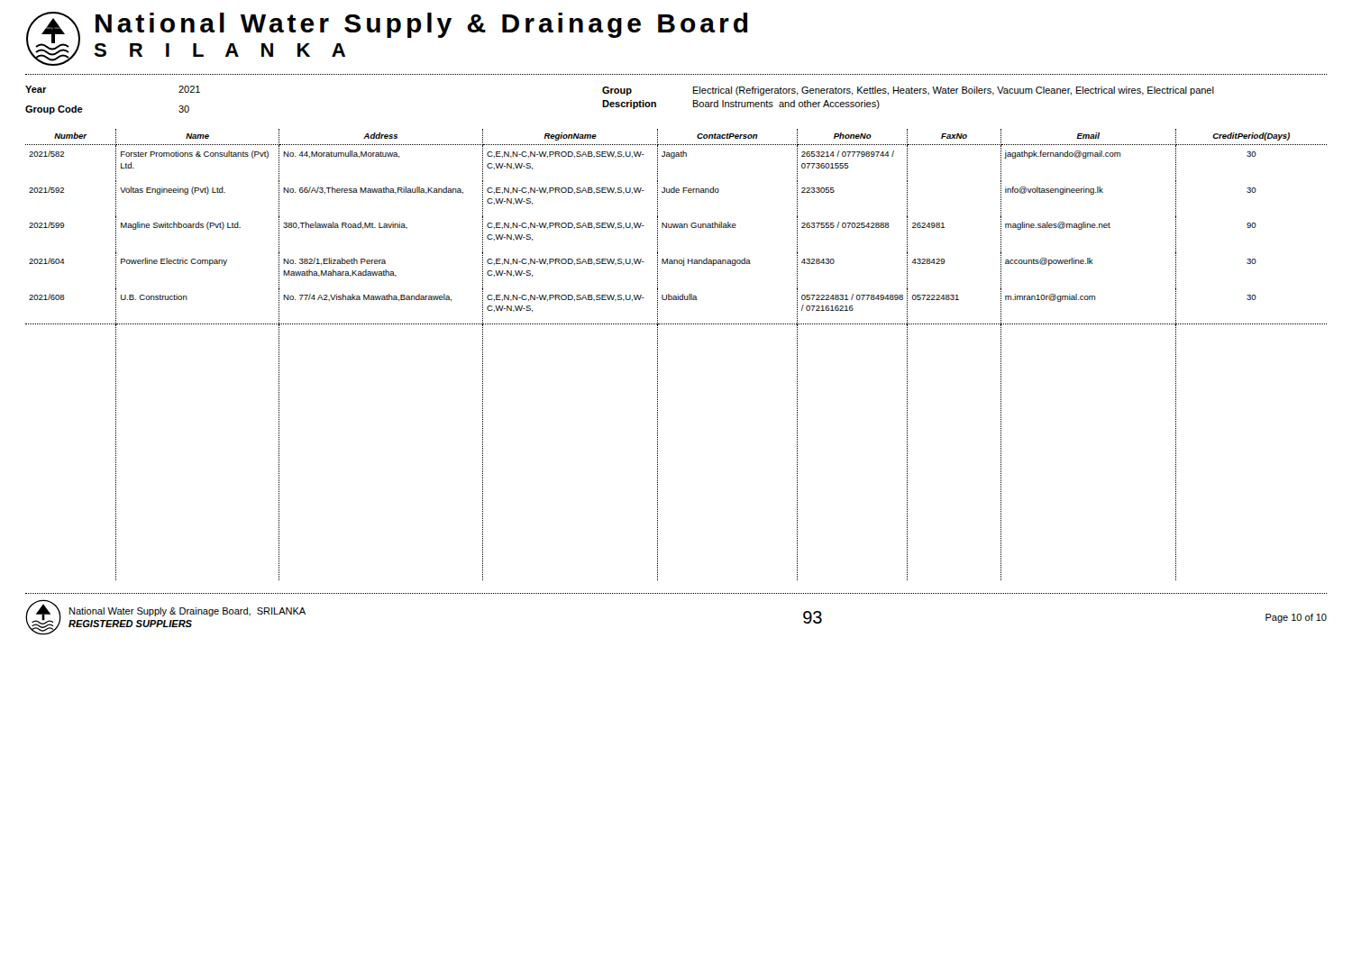ජාතික ජල සම්පාදන
National Water Supply & Drainage Board
S R I L A N K A
Year
2021
Group Code
30
Group
Description
Electrical (Refrigerators, Generators, Kettles, Heaters, Water Boilers, Vacuum Cleaner, Electrical wires, Electrical panel Board Instruments and other Accessories)
| Number | Name | Address | RegionName | ContactPerson | PhoneNo | FaxNo | Email | CreditPeriod(Days) |
| --- | --- | --- | --- | --- | --- | --- | --- | --- |
| 2021/582 | Forster Promotions & Consultants (Pvt) Ltd. | No. 44,Moratumulla,Moratuwa, | C,E,N,N-C,N-W,PROD,SAB,SEW,S,U,W-C,W-N,W-S, | Jagath | 2653214 / 0777989744 / 0773601555 | | jagathpk.fernando@gmail.com | 30 |
| 2021/592 | Voltas Engineeing (Pvt) Ltd. | No. 66/A/3,Theresa Mawatha,Rilaulla,Kandana, | C,E,N,N-C,N-W,PROD,SAB,SEW,S,U,W-C,W-N,W-S, | Jude Fernando | 2233055 | | info@voltasengineering.lk | 30 |
| 2021/599 | Magline Switchboards (Pvt) Ltd. | 380,Thelawala Road,Mt. Lavinia, | C,E,N,N-C,N-W,PROD,SAB,SEW,S,U,W-C,W-N,W-S, | Nuwan Gunathilake | 2637555 / 0702542888 | 2624981 | magline.sales@magline.net | 90 |
| 2021/604 | Powerline Electric Company | No. 382/1,Elizabeth Perera Mawatha,Mahara,Kadawatha, | C,E,N,N-C,N-W,PROD,SAB,SEW,S,U,W-C,W-N,W-S, | Manoj Handapanagoda | 4328430 | 4328429 | accounts@powerline.lk | 30 |
| 2021/608 | U.B. Construction | No. 77/4 A2,Vishaka Mawatha,Bandarawela, | C,E,N,N-C,N-W,PROD,SAB,SEW,S,U,W-C,W-N,W-S, | Ubaidulla | 0572224831 / 0778494898 / 0721616216 | 0572224831 | m.imran10r@gmial.com | 30 |
National Water Supply & Drainage Board, SRILANKA
REGISTERED SUPPLIERS
93
Page 10 of 10